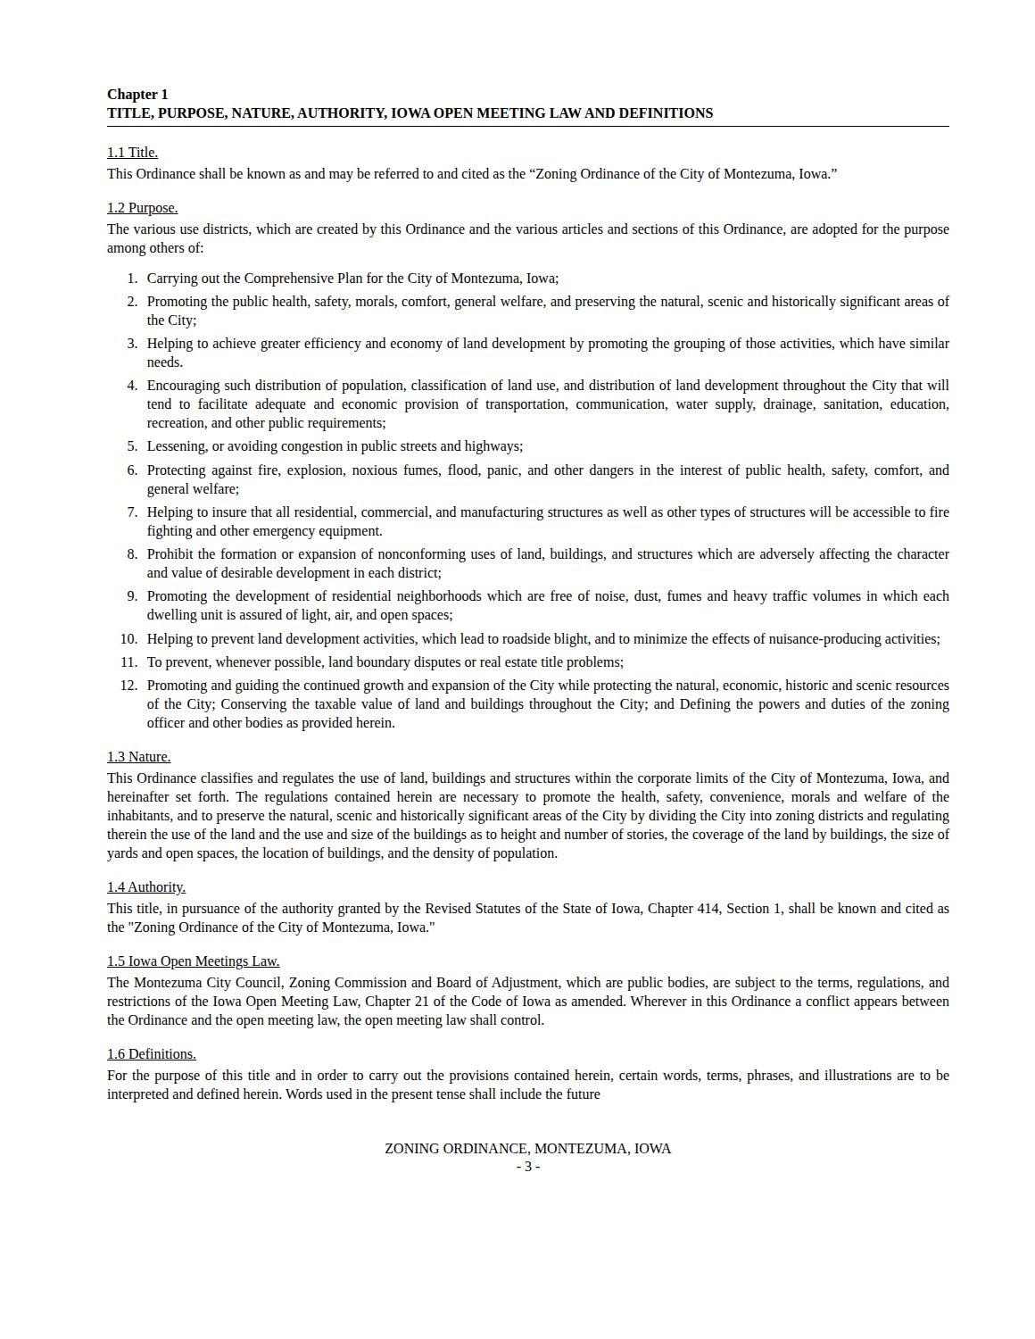Chapter 1
TITLE, PURPOSE, NATURE, AUTHORITY, IOWA OPEN MEETING LAW AND DEFINITIONS
1.1 Title.
This Ordinance shall be known as and may be referred to and cited as the “Zoning Ordinance of the City of Montezuma, Iowa.”
1.2 Purpose.
The various use districts, which are created by this Ordinance and the various articles and sections of this Ordinance, are adopted for the purpose among others of:
Carrying out the Comprehensive Plan for the City of Montezuma, Iowa;
Promoting the public health, safety, morals, comfort, general welfare, and preserving the natural, scenic and historically significant areas of the City;
Helping to achieve greater efficiency and economy of land development by promoting the grouping of those activities, which have similar needs.
Encouraging such distribution of population, classification of land use, and distribution of land development throughout the City that will tend to facilitate adequate and economic provision of transportation, communication, water supply, drainage, sanitation, education, recreation, and other public requirements;
Lessening, or avoiding congestion in public streets and highways;
Protecting against fire, explosion, noxious fumes, flood, panic, and other dangers in the interest of public health, safety, comfort, and general welfare;
Helping to insure that all residential, commercial, and manufacturing structures as well as other types of structures will be accessible to fire fighting and other emergency equipment.
Prohibit the formation or expansion of nonconforming uses of land, buildings, and structures which are adversely affecting the character and value of desirable development in each district;
Promoting the development of residential neighborhoods which are free of noise, dust, fumes and heavy traffic volumes in which each dwelling unit is assured of light, air, and open spaces;
Helping to prevent land development activities, which lead to roadside blight, and to minimize the effects of nuisance-producing activities;
To prevent, whenever possible, land boundary disputes or real estate title problems;
Promoting and guiding the continued growth and expansion of the City while protecting the natural, economic, historic and scenic resources of the City; Conserving the taxable value of land and buildings throughout the City; and Defining the powers and duties of the zoning officer and other bodies as provided herein.
1.3 Nature.
This Ordinance classifies and regulates the use of land, buildings and structures within the corporate limits of the City of Montezuma, Iowa, and hereinafter set forth. The regulations contained herein are necessary to promote the health, safety, convenience, morals and welfare of the inhabitants, and to preserve the natural, scenic and historically significant areas of the City by dividing the City into zoning districts and regulating therein the use of the land and the use and size of the buildings as to height and number of stories, the coverage of the land by buildings, the size of yards and open spaces, the location of buildings, and the density of population.
1.4 Authority.
This title, in pursuance of the authority granted by the Revised Statutes of the State of Iowa, Chapter 414, Section 1, shall be known and cited as the "Zoning Ordinance of the City of Montezuma, Iowa."
1.5 Iowa Open Meetings Law.
The Montezuma City Council, Zoning Commission and Board of Adjustment, which are public bodies, are subject to the terms, regulations, and restrictions of the Iowa Open Meeting Law, Chapter 21 of the Code of Iowa as amended. Wherever in this Ordinance a conflict appears between the Ordinance and the open meeting law, the open meeting law shall control.
1.6 Definitions.
For the purpose of this title and in order to carry out the provisions contained herein, certain words, terms, phrases, and illustrations are to be interpreted and defined herein. Words used in the present tense shall include the future
ZONING ORDINANCE, MONTEZUMA, IOWA - 3 -